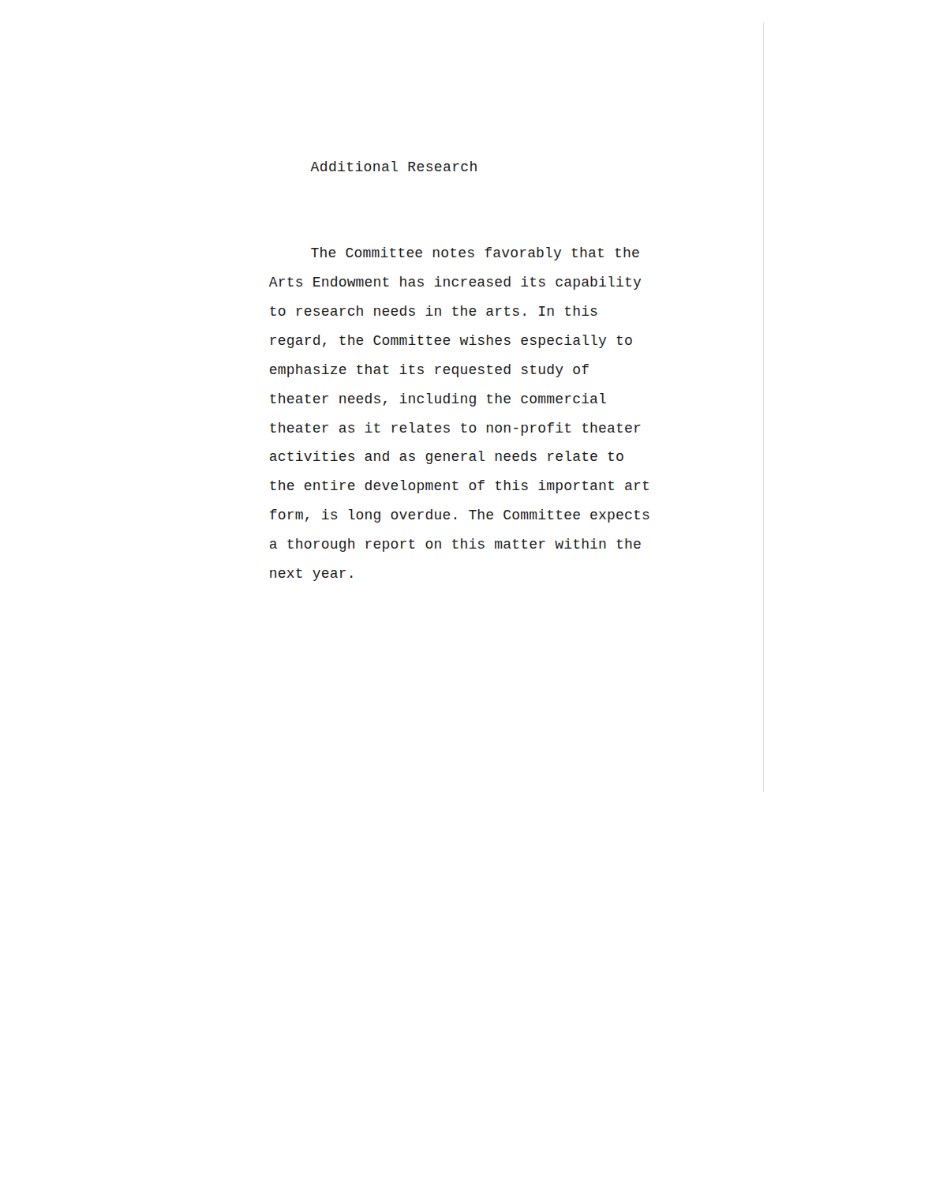Additional Research
The Committee notes favorably that the Arts Endowment has increased its capability to research needs in the arts. In this regard, the Committee wishes especially to emphasize that its requested study of theater needs, including the commercial theater as it relates to non-profit theater activities and as general needs relate to the entire development of this important art form, is long overdue. The Committee expects a thorough report on this matter within the next year.